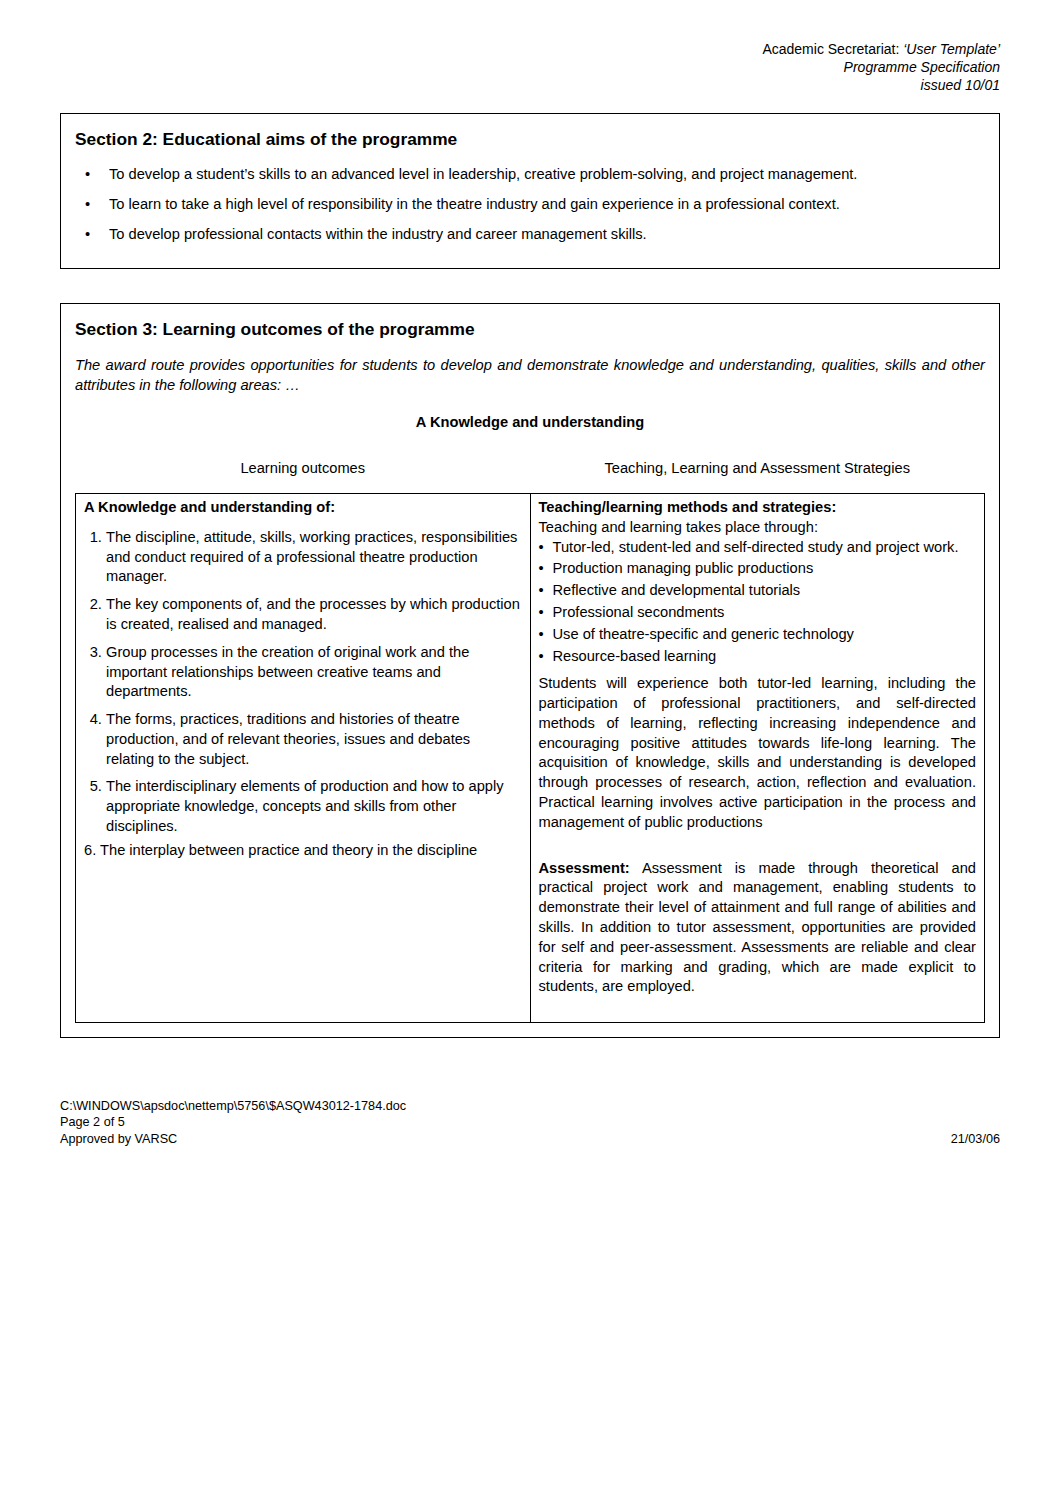Academic Secretariat: ‘User Template’
Programme Specification
issued 10/01
Section 2: Educational aims of the programme
To develop a student’s skills to an advanced level in leadership, creative problem-solving, and project management.
To learn to take a high level of responsibility in the theatre industry and gain experience in a professional context.
To develop professional contacts within the industry and career management skills.
Section 3: Learning outcomes of the programme
The award route provides opportunities for students to develop and demonstrate knowledge and understanding, qualities, skills and other attributes in the following areas: …
A Knowledge and understanding
| Learning outcomes | Teaching, Learning and Assessment Strategies |
| A Knowledge and understanding of: The discipline, attitude, skills, working practices, responsibilities and conduct required of a professional theatre production manager. The key components of, and the processes by which production is created, realised and managed. Group processes in the creation of original work and the important relationships between creative teams and departments. The forms, practices, traditions and histories of theatre production, and of relevant theories, issues and debates relating to the subject. The interdisciplinary elements of production and how to apply appropriate knowledge, concepts and skills from other disciplines. 6. The interplay between practice and theory in the discipline | Teaching/learning methods and strategies: Teaching and learning takes place through: Tutor-led, student-led and self-directed study and project work. Production managing public productions Reflective and developmental tutorials Professional secondments Use of theatre-specific and generic technology Resource-based learning Students will experience both tutor-led learning, including the participation of professional practitioners, and self-directed methods of learning, reflecting increasing independence and encouraging positive attitudes towards life-long learning. The acquisition of knowledge, skills and understanding is developed through processes of research, action, reflection and evaluation. Practical learning involves active participation in the process and management of public productions Assessment: Assessment is made through theoretical and practical project work and management, enabling students to demonstrate their level of attainment and full range of abilities and skills. In addition to tutor assessment, opportunities are provided for self and peer-assessment. Assessments are reliable and clear criteria for marking and grading, which are made explicit to students, are employed. |
C:\WINDOWS\apsdoc\nettemp\5756\$ASQW43012-1784.doc
Page 2 of 5
Approved by VARSC 21/03/06